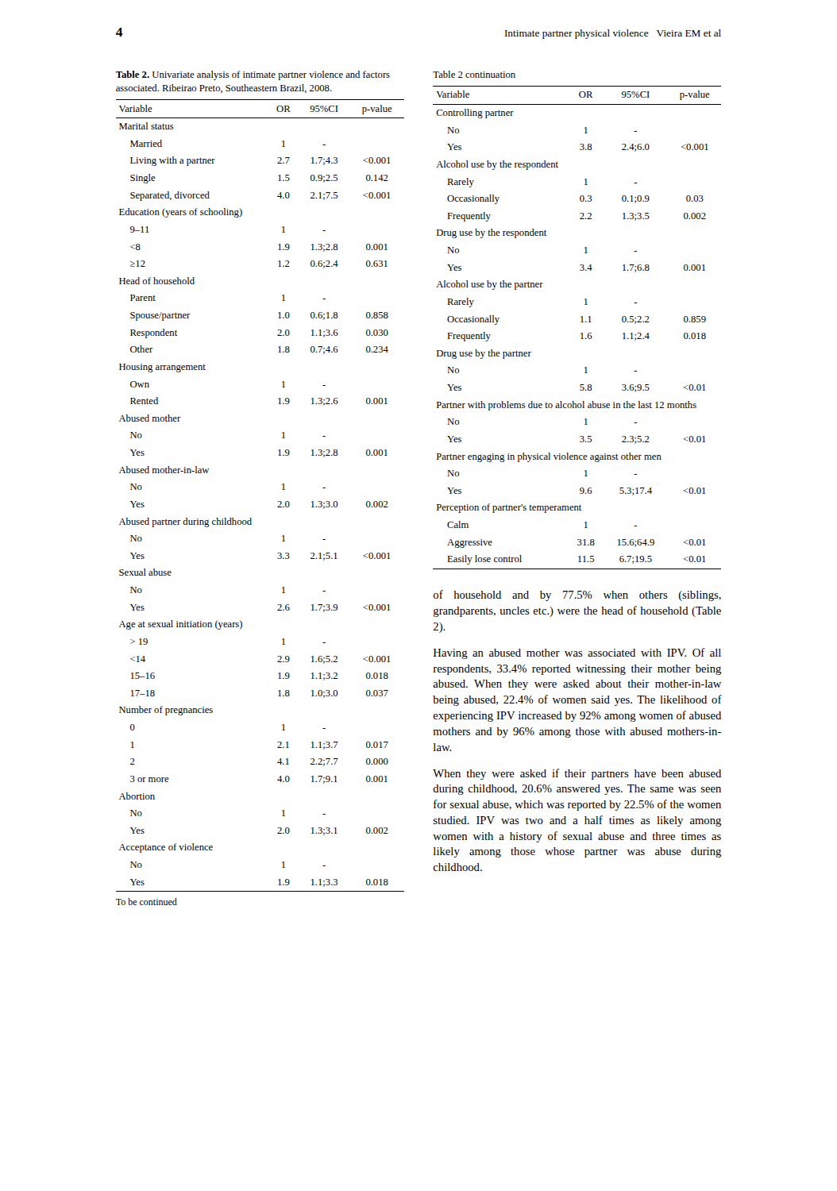4 Intimate partner physical violence Vieira EM et al
Table 2. Univariate analysis of intimate partner violence and factors associated. Ribeirao Preto, Southeastern Brazil, 2008.
| Variable | OR | 95%CI | p-value |
| --- | --- | --- | --- |
| Marital status |
| Married | 1 | - | |
| Living with a partner | 2.7 | 1.7;4.3 | <0.001 |
| Single | 1.5 | 0.9;2.5 | 0.142 |
| Separated, divorced | 4.0 | 2.1;7.5 | <0.001 |
| Education (years of schooling) |
| 9–11 | 1 | - | |
| <8 | 1.9 | 1.3;2.8 | 0.001 |
| ≥12 | 1.2 | 0.6;2.4 | 0.631 |
| Head of household |
| Parent | 1 | - | |
| Spouse/partner | 1.0 | 0.6;1.8 | 0.858 |
| Respondent | 2.0 | 1.1;3.6 | 0.030 |
| Other | 1.8 | 0.7;4.6 | 0.234 |
| Housing arrangement |
| Own | 1 | - | |
| Rented | 1.9 | 1.3;2.6 | 0.001 |
| Abused mother |
| No | 1 | - | |
| Yes | 1.9 | 1.3;2.8 | 0.001 |
| Abused mother-in-law |
| No | 1 | - | |
| Yes | 2.0 | 1.3;3.0 | 0.002 |
| Abused partner during childhood |
| No | 1 | - | |
| Yes | 3.3 | 2.1;5.1 | <0.001 |
| Sexual abuse |
| No | 1 | - | |
| Yes | 2.6 | 1.7;3.9 | <0.001 |
| Age at sexual initiation (years) |
| > 19 | 1 | - | |
| <14 | 2.9 | 1.6;5.2 | <0.001 |
| 15–16 | 1.9 | 1.1;3.2 | 0.018 |
| 17–18 | 1.8 | 1.0;3.0 | 0.037 |
| Number of pregnancies |
| 0 | 1 | - | |
| 1 | 2.1 | 1.1;3.7 | 0.017 |
| 2 | 4.1 | 2.2;7.7 | 0.000 |
| 3 or more | 4.0 | 1.7;9.1 | 0.001 |
| Abortion |
| No | 1 | - | |
| Yes | 2.0 | 1.3;3.1 | 0.002 |
| Acceptance of violence |
| No | 1 | - | |
| Yes | 1.9 | 1.1;3.3 | 0.018 |
To be continued
Table 2 continuation
| Variable | OR | 95%CI | p-value |
| --- | --- | --- | --- |
| Controlling partner |
| No | 1 | - | |
| Yes | 3.8 | 2.4;6.0 | <0.001 |
| Alcohol use by the respondent |
| Rarely | 1 | - | |
| Occasionally | 0.3 | 0.1;0.9 | 0.03 |
| Frequently | 2.2 | 1.3;3.5 | 0.002 |
| Drug use by the respondent |
| No | 1 | - | |
| Yes | 3.4 | 1.7;6.8 | 0.001 |
| Alcohol use by the partner |
| Rarely | 1 | - | |
| Occasionally | 1.1 | 0.5;2.2 | 0.859 |
| Frequently | 1.6 | 1.1;2.4 | 0.018 |
| Drug use by the partner |
| No | 1 | - | |
| Yes | 5.8 | 3.6;9.5 | <0.01 |
| Partner with problems due to alcohol abuse in the last 12 months |
| No | 1 | - | |
| Yes | 3.5 | 2.3;5.2 | <0.01 |
| Partner engaging in physical violence against other men |
| No | 1 | - | |
| Yes | 9.6 | 5.3;17.4 | <0.01 |
| Perception of partner's temperament |
| Calm | 1 | - | |
| Aggressive | 31.8 | 15.6;64.9 | <0.01 |
| Easily lose control | 11.5 | 6.7;19.5 | <0.01 |
of household and by 77.5% when others (siblings, grandparents, uncles etc.) were the head of household (Table 2).
Having an abused mother was associated with IPV. Of all respondents, 33.4% reported witnessing their mother being abused. When they were asked about their mother-in-law being abused, 22.4% of women said yes. The likelihood of experiencing IPV increased by 92% among women of abused mothers and by 96% among those with abused mothers-in-law.
When they were asked if their partners have been abused during childhood, 20.6% answered yes. The same was seen for sexual abuse, which was reported by 22.5% of the women studied. IPV was two and a half times as likely among women with a history of sexual abuse and three times as likely among those whose partner was abuse during childhood.